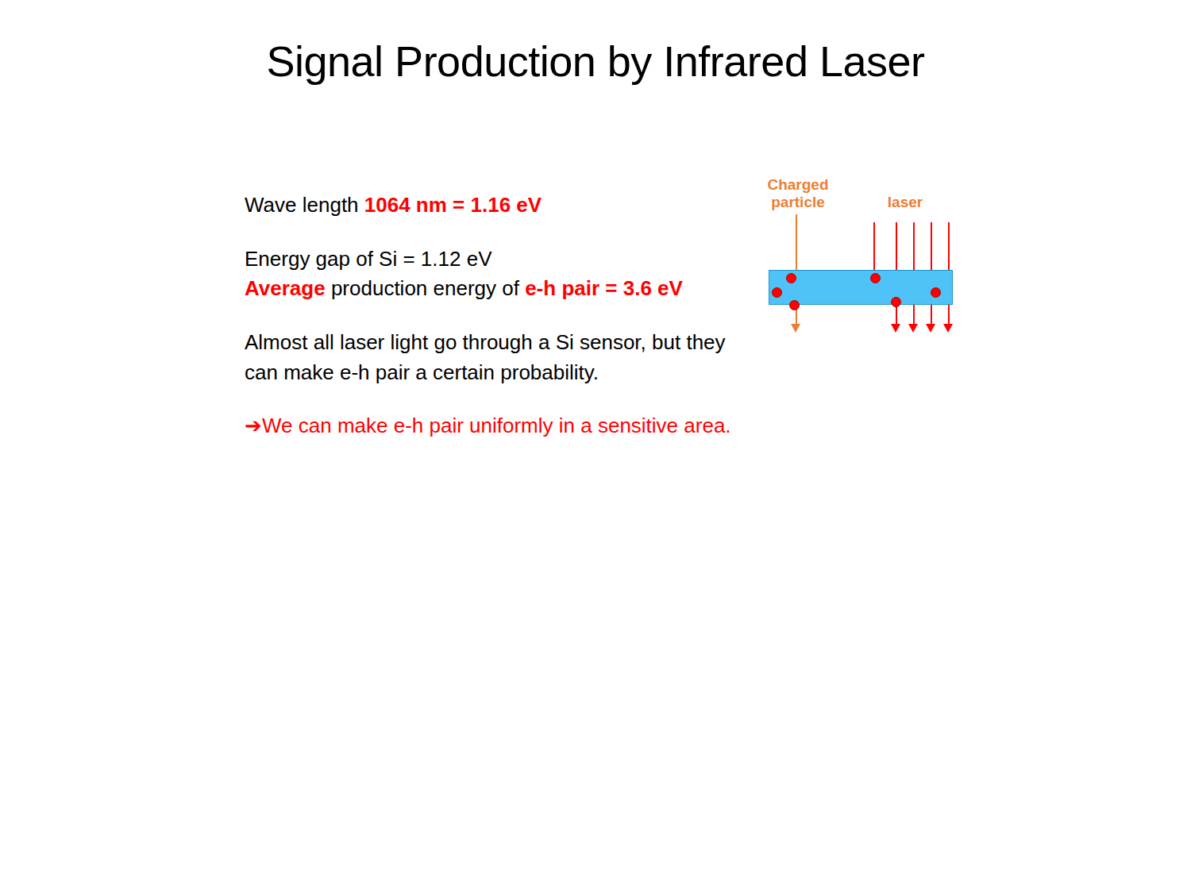Signal Production by Infrared Laser
Wave length 1064 nm = 1.16 eV
Energy gap of Si = 1.12 eV
Average production energy of e-h pair = 3.6 eV
Almost all laser light go through a Si sensor, but they can make e-h pair a certain probability.
➔We can make e-h pair uniformly in a sensitive area.
Charged
particle
laser